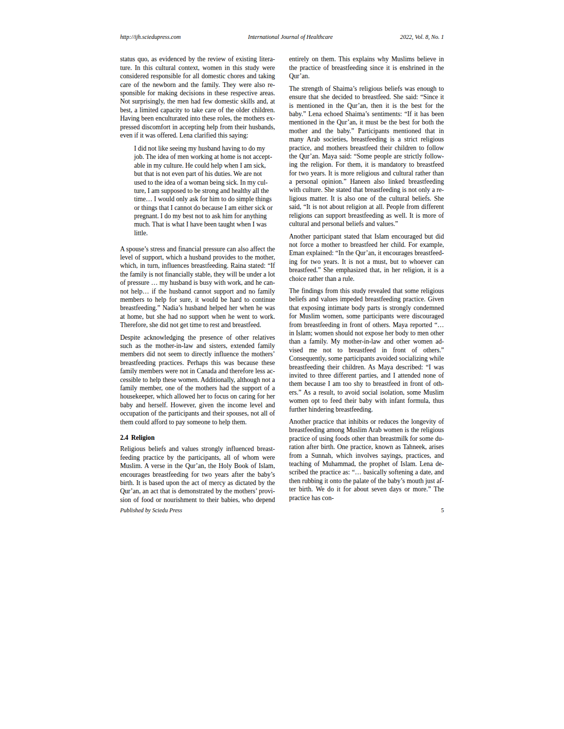http://ijh.sciedupress.com
International Journal of Healthcare
2022, Vol. 8, No. 1
status quo, as evidenced by the review of existing literature. In this cultural context, women in this study were considered responsible for all domestic chores and taking care of the newborn and the family. They were also responsible for making decisions in these respective areas. Not surprisingly, the men had few domestic skills and, at best, a limited capacity to take care of the older children. Having been enculturated into these roles, the mothers expressed discomfort in accepting help from their husbands, even if it was offered. Lena clarified this saying:
I did not like seeing my husband having to do my job. The idea of men working at home is not acceptable in my culture. He could help when I am sick, but that is not even part of his duties. We are not used to the idea of a woman being sick. In my culture, I am supposed to be strong and healthy all the time… I would only ask for him to do simple things or things that I cannot do because I am either sick or pregnant. I do my best not to ask him for anything much. That is what I have been taught when I was little.
A spouse’s stress and financial pressure can also affect the level of support, which a husband provides to the mother, which, in turn, influences breastfeeding. Raina stated: “If the family is not financially stable, they will be under a lot of pressure … my husband is busy with work, and he cannot help… if the husband cannot support and no family members to help for sure, it would be hard to continue breastfeeding.” Nadia’s husband helped her when he was at home, but she had no support when he went to work. Therefore, she did not get time to rest and breastfeed.
Despite acknowledging the presence of other relatives such as the mother-in-law and sisters, extended family members did not seem to directly influence the mothers’ breastfeeding practices. Perhaps this was because these family members were not in Canada and therefore less accessible to help these women. Additionally, although not a family member, one of the mothers had the support of a housekeeper, which allowed her to focus on caring for her baby and herself. However, given the income level and occupation of the participants and their spouses, not all of them could afford to pay someone to help them.
2.4 Religion
Religious beliefs and values strongly influenced breastfeeding practice by the participants, all of whom were Muslim. A verse in the Qur’an, the Holy Book of Islam, encourages breastfeeding for two years after the baby’s birth. It is based upon the act of mercy as dictated by the Qur’an, an act that is demonstrated by the mothers’ provision of food or nourishment to their babies, who depend entirely on them. This explains why Muslims believe in the practice of breastfeeding since it is enshrined in the Qur’an.
The strength of Shaima’s religious beliefs was enough to ensure that she decided to breastfeed. She said: “Since it is mentioned in the Qur’an, then it is the best for the baby.” Lena echoed Shaima’s sentiments: “If it has been mentioned in the Qur’an, it must be the best for both the mother and the baby.” Participants mentioned that in many Arab societies, breastfeeding is a strict religious practice, and mothers breastfeed their children to follow the Qur’an. Maya said: “Some people are strictly following the religion. For them, it is mandatory to breastfeed for two years. It is more religious and cultural rather than a personal opinion.” Haneen also linked breastfeeding with culture. She stated that breastfeeding is not only a religious matter. It is also one of the cultural beliefs. She said, “It is not about religion at all. People from different religions can support breastfeeding as well. It is more of cultural and personal beliefs and values.”
Another participant stated that Islam encouraged but did not force a mother to breastfeed her child. For example, Eman explained: “In the Qur’an, it encourages breastfeeding for two years. It is not a must, but to whoever can breastfeed.” She emphasized that, in her religion, it is a choice rather than a rule.
The findings from this study revealed that some religious beliefs and values impeded breastfeeding practice. Given that exposing intimate body parts is strongly condemned for Muslim women, some participants were discouraged from breastfeeding in front of others. Maya reported “… in Islam; women should not expose her body to men other than a family. My mother-in-law and other women advised me not to breastfeed in front of others.” Consequently, some participants avoided socializing while breastfeeding their children. As Maya described: “I was invited to three different parties, and I attended none of them because I am too shy to breastfeed in front of others.” As a result, to avoid social isolation, some Muslim women opt to feed their baby with infant formula, thus further hindering breastfeeding.
Another practice that inhibits or reduces the longevity of breastfeeding among Muslim Arab women is the religious practice of using foods other than breastmilk for some duration after birth. One practice, known as Tahneek, arises from a Sunnah, which involves sayings, practices, and teaching of Muhammad, the prophet of Islam. Lena described the practice as: “… basically softening a date, and then rubbing it onto the palate of the baby’s mouth just after birth. We do it for about seven days or more.” The practice has con-
Published by Sciedu Press
5